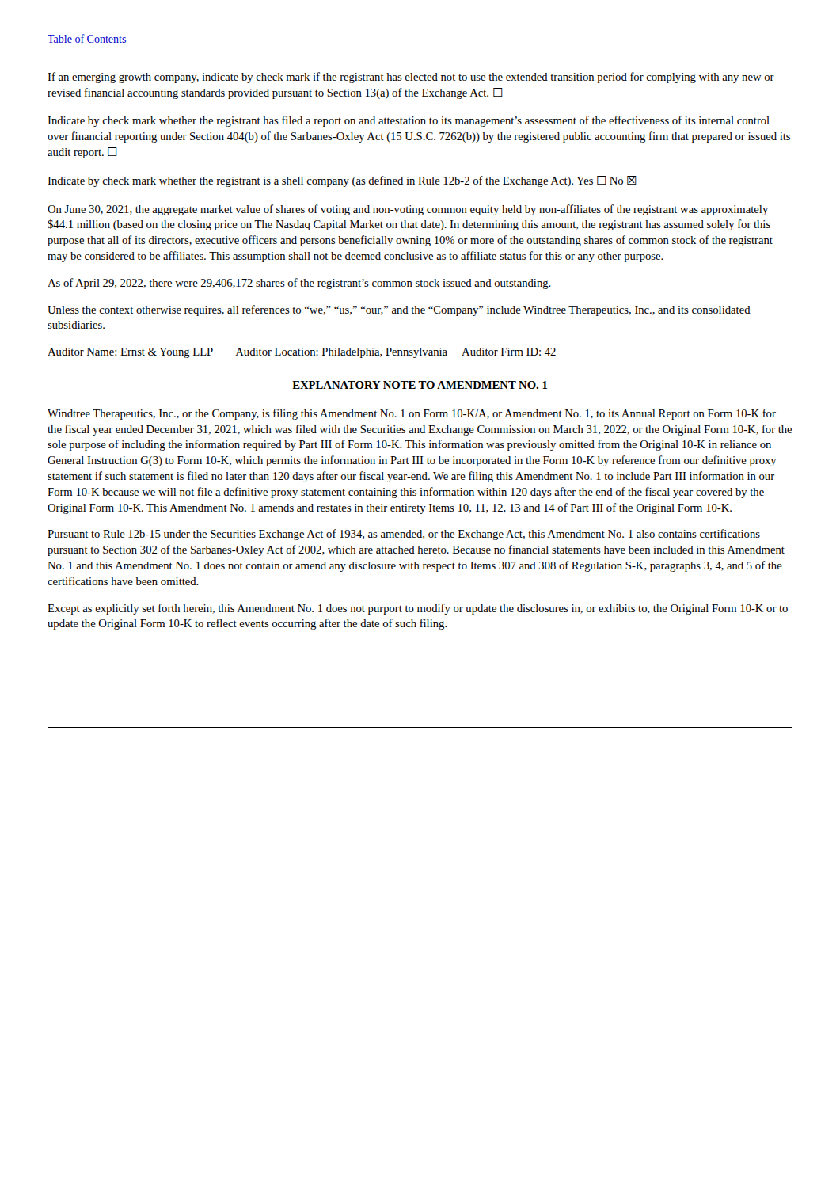Table of Contents
If an emerging growth company, indicate by check mark if the registrant has elected not to use the extended transition period for complying with any new or revised financial accounting standards provided pursuant to Section 13(a) of the Exchange Act. ☐
Indicate by check mark whether the registrant has filed a report on and attestation to its management’s assessment of the effectiveness of its internal control over financial reporting under Section 404(b) of the Sarbanes-Oxley Act (15 U.S.C. 7262(b)) by the registered public accounting firm that prepared or issued its audit report. ☐
Indicate by check mark whether the registrant is a shell company (as defined in Rule 12b-2 of the Exchange Act). Yes ☐ No ☒
On June 30, 2021, the aggregate market value of shares of voting and non-voting common equity held by non-affiliates of the registrant was approximately $44.1 million (based on the closing price on The Nasdaq Capital Market on that date). In determining this amount, the registrant has assumed solely for this purpose that all of its directors, executive officers and persons beneficially owning 10% or more of the outstanding shares of common stock of the registrant may be considered to be affiliates. This assumption shall not be deemed conclusive as to affiliate status for this or any other purpose.
As of April 29, 2022, there were 29,406,172 shares of the registrant’s common stock issued and outstanding.
Unless the context otherwise requires, all references to “we,” “us,” “our,” and the “Company” include Windtree Therapeutics, Inc., and its consolidated subsidiaries.
Auditor Name: Ernst & Young LLP Auditor Location: Philadelphia, Pennsylvania Auditor Firm ID: 42
EXPLANATORY NOTE TO AMENDMENT NO. 1
Windtree Therapeutics, Inc., or the Company, is filing this Amendment No. 1 on Form 10-K/A, or Amendment No. 1, to its Annual Report on Form 10-K for the fiscal year ended December 31, 2021, which was filed with the Securities and Exchange Commission on March 31, 2022, or the Original Form 10-K, for the sole purpose of including the information required by Part III of Form 10-K. This information was previously omitted from the Original 10-K in reliance on General Instruction G(3) to Form 10-K, which permits the information in Part III to be incorporated in the Form 10-K by reference from our definitive proxy statement if such statement is filed no later than 120 days after our fiscal year-end. We are filing this Amendment No. 1 to include Part III information in our Form 10-K because we will not file a definitive proxy statement containing this information within 120 days after the end of the fiscal year covered by the Original Form 10-K. This Amendment No. 1 amends and restates in their entirety Items 10, 11, 12, 13 and 14 of Part III of the Original Form 10-K.
Pursuant to Rule 12b-15 under the Securities Exchange Act of 1934, as amended, or the Exchange Act, this Amendment No. 1 also contains certifications pursuant to Section 302 of the Sarbanes-Oxley Act of 2002, which are attached hereto. Because no financial statements have been included in this Amendment No. 1 and this Amendment No. 1 does not contain or amend any disclosure with respect to Items 307 and 308 of Regulation S-K, paragraphs 3, 4, and 5 of the certifications have been omitted.
Except as explicitly set forth herein, this Amendment No. 1 does not purport to modify or update the disclosures in, or exhibits to, the Original Form 10-K or to update the Original Form 10-K to reflect events occurring after the date of such filing.